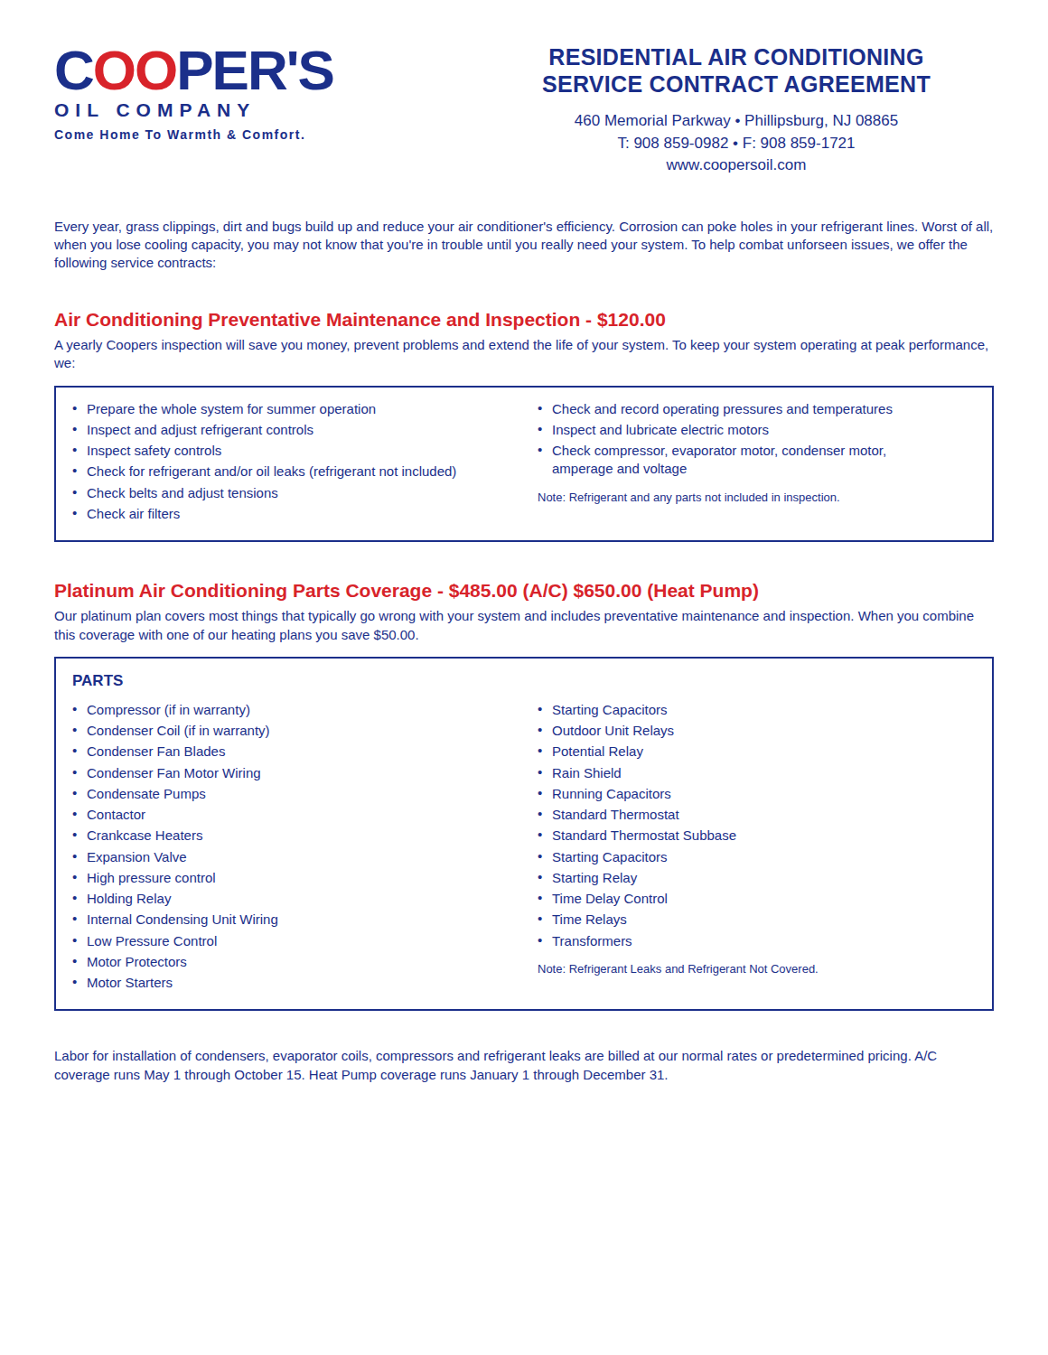COOPER'S
OIL COMPANY
Come Home To Warmth & Comfort.
RESIDENTIAL AIR CONDITIONING
SERVICE CONTRACT AGREEMENT
460 Memorial Parkway • Phillipsburg, NJ 08865
T: 908 859-0982 • F: 908 859-1721
www.coopersoil.com
Every year, grass clippings, dirt and bugs build up and reduce your air conditioner's efficiency. Corrosion can poke holes in your refrigerant lines. Worst of all, when you lose cooling capacity, you may not know that you're in trouble until you really need your system. To help combat unforseen issues, we offer the following service contracts:
Air Conditioning Preventative Maintenance and Inspection - $120.00
A yearly Coopers inspection will save you money, prevent problems and extend the life of your system. To keep your system operating at peak performance, we:
Prepare the whole system for summer operation
Inspect and adjust refrigerant controls
Inspect safety controls
Check for refrigerant and/or oil leaks (refrigerant not included)
Check belts and adjust tensions
Check air filters
Check and record operating pressures and temperatures
Inspect and lubricate electric motors
Check compressor, evaporator motor, condenser motor,
amperage and voltage
Note: Refrigerant and any parts not included in inspection.
Platinum Air Conditioning Parts Coverage - $485.00 (A/C) $650.00 (Heat Pump)
Our platinum plan covers most things that typically go wrong with your system and includes preventative maintenance and inspection. When you combine this coverage with one of our heating plans you save $50.00.
PARTS
Compressor (if in warranty)
Condenser Coil (if in warranty)
Condenser Fan Blades
Condenser Fan Motor Wiring
Condensate Pumps
Contactor
Crankcase Heaters
Expansion Valve
High pressure control
Holding Relay
Internal Condensing Unit Wiring
Low Pressure Control
Motor Protectors
Motor Starters
Starting Capacitors
Outdoor Unit Relays
Potential Relay
Rain Shield
Running Capacitors
Standard Thermostat
Standard Thermostat Subbase
Starting Capacitors
Starting Relay
Time Delay Control
Time Relays
Transformers
Note: Refrigerant Leaks and Refrigerant Not Covered.
Labor for installation of condensers, evaporator coils, compressors and refrigerant leaks are billed at our normal rates or predetermined pricing. A/C coverage runs May 1 through October 15. Heat Pump coverage runs January 1 through December 31.